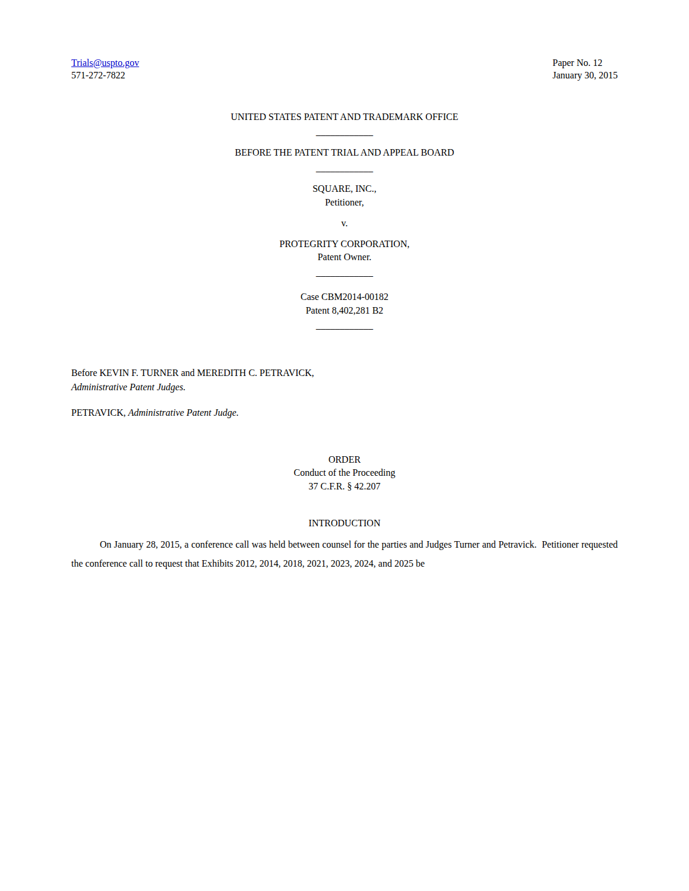Trials@uspto.gov
571-272-7822
Paper No. 12
January 30, 2015
UNITED STATES PATENT AND TRADEMARK OFFICE
____________
BEFORE THE PATENT TRIAL AND APPEAL BOARD
____________
SQUARE, INC.,
Petitioner,
v.
PROTEGRITY CORPORATION,
Patent Owner.
____________
Case CBM2014-00182
Patent 8,402,281 B2
____________
Before KEVIN F. TURNER and MEREDITH C. PETRAVICK,
Administrative Patent Judges.
PETRAVICK, Administrative Patent Judge.
ORDER
Conduct of the Proceeding
37 C.F.R. § 42.207
INTRODUCTION
On January 28, 2015, a conference call was held between counsel for the parties and Judges Turner and Petravick. Petitioner requested the conference call to request that Exhibits 2012, 2014, 2018, 2021, 2023, 2024, and 2025 be